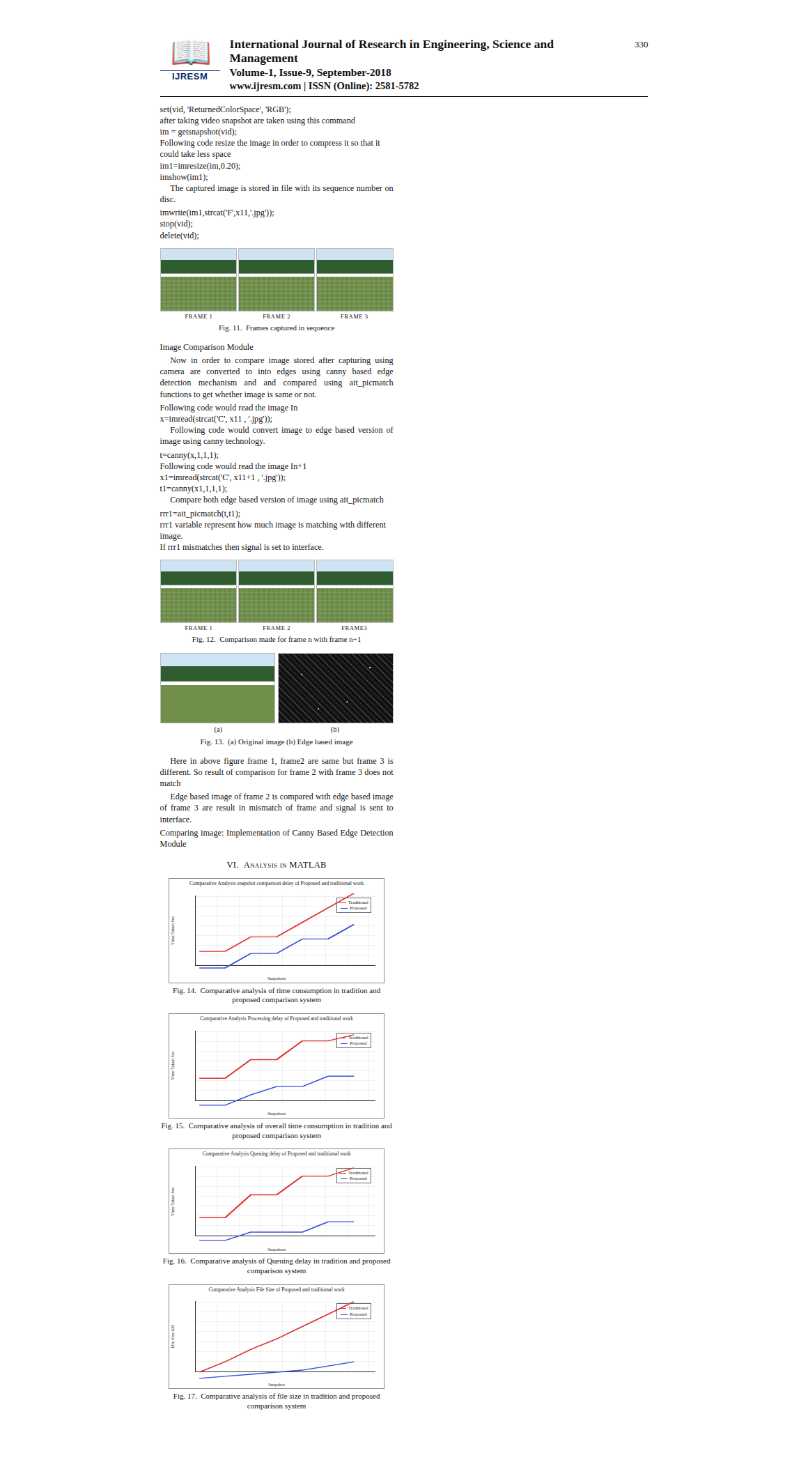📖
IJRESM
International Journal of Research in Engineering, Science and Management
Volume-1, Issue-9, September-2018
www.ijresm.com | ISSN (Online): 2581-5782
330
set(vid, 'ReturnedColorSpace', 'RGB');
after taking video snapshot are taken using this command
im = getsnapshot(vid);
Following code resize the image in order to compress it so that it could take less space
im1=imresize(im,0.20);
imshow(im1);
The captured image is stored in file with its sequence number on disc.
imwrite(im1,strcat('F',x11,'.jpg'));
stop(vid);
delete(vid);
FRAME 1 FRAME 2 FRAME 3
Fig. 11. Frames captured in sequence
Image Comparison Module
Now in order to compare image stored after capturing using camera are converted to into edges using canny based edge detection mechanism and and compared using ait_picmatch functions to get whether image is same or not.
Following code would read the image In
x=imread(strcat('C', x11 , '.jpg'));
Following code would convert image to edge based version of image using canny technology.
t=canny(x,1,1,1);
Following code would read the image In+1
x1=imread(strcat('C', x11+1 , '.jpg'));
t1=canny(x1,1,1,1);
Compare both edge based version of image using ait_picmatch
rrr1=ait_picmatch(t,t1);
rrr1 variable represent how much image is matching with different image.
If rrr1 mismatches then signal is set to interface.
FRAME 1 FRAME 2 FRAME3
Fig. 12. Comparison made for frame n with frame n+1
(a)(b)
Fig. 13. (a) Original image (b) Edge based image
Here in above figure frame 1, frame2 are same but frame 3 is different. So result of comparison for frame 2 with frame 3 does not match
Edge based image of frame 2 is compared with edge based image of frame 3 are result in mismatch of frame and signal is sent to interface.
Comparing image: Implementation of Canny Based Edge Detection Module
VI. Analysis in MATLAB
Comparative Analysis snapshot comparison delay of Proposed and traditional work
Traditional
Proposed
Time Taken Sec
Snapshots
Fig. 14. Comparative analysis of time consumption in tradition and proposed comparison system
Comparative Analysis Processing delay of Proposed and traditional work
Traditional
Proposed
Time Taken Sec
Snapshots
Fig. 15. Comparative analysis of overall time consumption in tradition and proposed comparison system
Comparative Analysis Queuing delay of Proposed and traditional work
Traditional
Proposed
Time Taken Sec
Snapshots
Fig. 16. Comparative analysis of Queuing delay in tradition and proposed comparison system
Comparative Analysis File Size of Proposed and traditional work
Traditional
Proposed
File Size KB
Snapshot
Fig. 17. Comparative analysis of file size in tradition and proposed comparison system